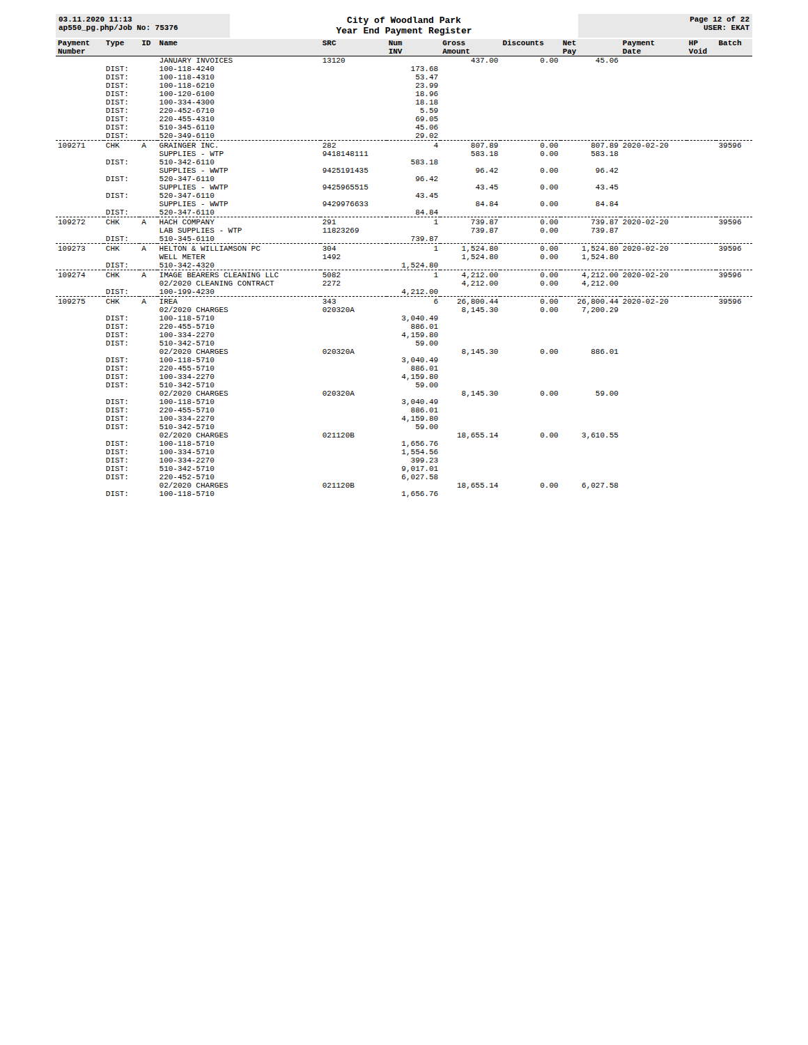| 03.11.2020 11:13 ap550_pg.php/Job No: 75376 | City of Woodland Park Year End Payment Register | Page 12 of 22 USER: EKAT |
| Payment Number | Type | ID | Name | SRC | Num INV | Gross Amount | Discounts | Net Pay | Payment Date | HP Void | Batch |
| --- | --- | --- | --- | --- | --- | --- | --- | --- | --- | --- | --- |
| | | | JANUARY INVOICES | 13120 | | 437.00 | 0.00 | 45.06 | | | |
| | DIST: | | 100-118-4240 | | 173.68 | | | | | | |
| | DIST: | | 100-118-4310 | | 53.47 | | | | | | |
| | DIST: | | 100-118-6210 | | 23.99 | | | | | | |
| | DIST: | | 100-120-6100 | | 18.96 | | | | | | |
| | DIST: | | 100-334-4300 | | 18.18 | | | | | | |
| | DIST: | | 220-452-6710 | | 5.59 | | | | | | |
| | DIST: | | 220-455-4310 | | 69.05 | | | | | | |
| | DIST: | | 510-345-6110 | | 45.06 | | | | | | |
| | DIST: | | 520-349-6110 | | 29.02 | | | | | | |
| 109271 | CHK | A | GRAINGER INC. | 282 | 4 | 807.89 | 0.00 | 807.89 | 2020-02-20 | | 39596 |
| | | | SUPPLIES - WTP | 9418148111 | | 583.18 | 0.00 | 583.18 | | | |
| | DIST: | | 510-342-6110 | | 583.18 | | | | | | |
| | | | SUPPLIES - WWTP | 9425191435 | | 96.42 | 0.00 | 96.42 | | | |
| | DIST: | | 520-347-6110 | | 96.42 | | | | | | |
| | | | SUPPLIES - WWTP | 9425965515 | | 43.45 | 0.00 | 43.45 | | | |
| | DIST: | | 520-347-6110 | | 43.45 | | | | | | |
| | | | SUPPLIES - WWTP | 9429976633 | | 84.84 | 0.00 | 84.84 | | | |
| | DIST: | | 520-347-6110 | | 84.84 | | | | | | |
| 109272 | CHK | A | HACH COMPANY | 291 | 1 | 739.87 | 0.00 | 739.87 | 2020-02-20 | | 39596 |
| | | | LAB SUPPLIES - WTP | 11823269 | | 739.87 | 0.00 | 739.87 | | | |
| | DIST: | | 510-345-6110 | | 739.87 | | | | | | |
| 109273 | CHK | A | HELTON & WILLIAMSON PC | 304 | 1 | 1,524.80 | 0.00 | 1,524.80 | 2020-02-20 | | 39596 |
| | | | WELL METER | 1492 | | 1,524.80 | 0.00 | 1,524.80 | | | |
| | DIST: | | 510-342-4320 | | 1,524.80 | | | | | | |
| 109274 | CHK | A | IMAGE BEARERS CLEANING LLC | 5082 | 1 | 4,212.00 | 0.00 | 4,212.00 | 2020-02-20 | | 39596 |
| | | | 02/2020 CLEANING CONTRACT | 2272 | | 4,212.00 | 0.00 | 4,212.00 | | | |
| | DIST: | | 100-199-4230 | | 4,212.00 | | | | | | |
| 109275 | CHK | A | IREA | 343 | 6 | 26,800.44 | 0.00 | 26,800.44 | 2020-02-20 | | 39596 |
| | | | 02/2020 CHARGES | 020320A | | 8,145.30 | 0.00 | 7,200.29 | | | |
| | DIST: | | 100-118-5710 | | 3,040.49 | | | | | | |
| | DIST: | | 220-455-5710 | | 886.01 | | | | | | |
| | DIST: | | 100-334-2270 | | 4,159.80 | | | | | | |
| | DIST: | | 510-342-5710 | | 59.00 | | | | | | |
| | | | 02/2020 CHARGES | 020320A | | 8,145.30 | 0.00 | 886.01 | | | |
| | DIST: | | 100-118-5710 | | 3,040.49 | | | | | | |
| | DIST: | | 220-455-5710 | | 886.01 | | | | | | |
| | DIST: | | 100-334-2270 | | 4,159.80 | | | | | | |
| | DIST: | | 510-342-5710 | | 59.00 | | | | | | |
| | | | 02/2020 CHARGES | 020320A | | 8,145.30 | 0.00 | 59.00 | | | |
| | DIST: | | 100-118-5710 | | 3,040.49 | | | | | | |
| | DIST: | | 220-455-5710 | | 886.01 | | | | | | |
| | DIST: | | 100-334-2270 | | 4,159.80 | | | | | | |
| | DIST: | | 510-342-5710 | | 59.00 | | | | | | |
| | | | 02/2020 CHARGES | 021120B | | 18,655.14 | 0.00 | 3,610.55 | | | |
| | DIST: | | 100-118-5710 | | 1,656.76 | | | | | | |
| | DIST: | | 100-334-5710 | | 1,554.56 | | | | | | |
| | DIST: | | 100-334-2270 | | 399.23 | | | | | | |
| | DIST: | | 510-342-5710 | | 9,017.01 | | | | | | |
| | DIST: | | 220-452-5710 | | 6,027.58 | | | | | | |
| | | | 02/2020 CHARGES | 021120B | | 18,655.14 | 0.00 | 6,027.58 | | | |
| | DIST: | | 100-118-5710 | | 1,656.76 | | | | | | |